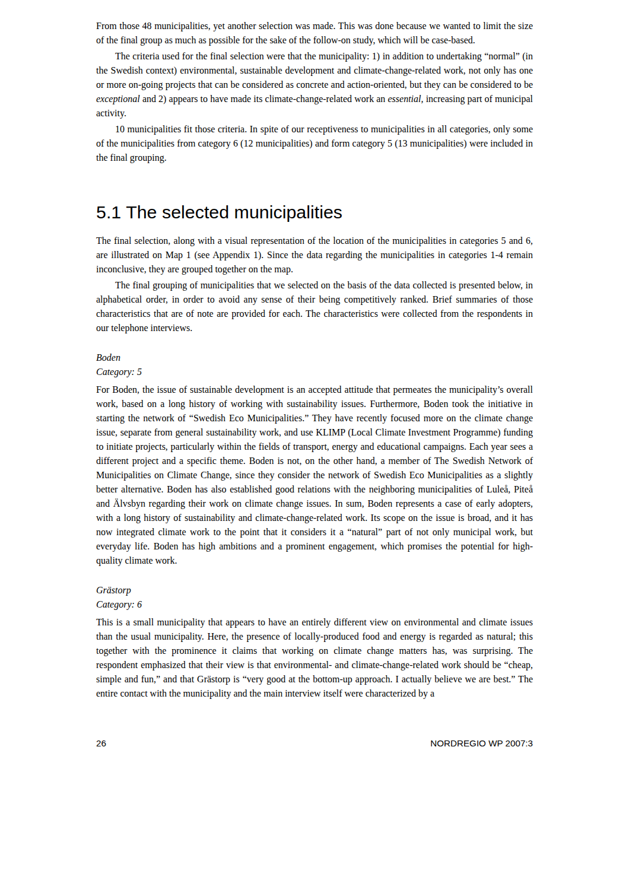From those 48 municipalities, yet another selection was made. This was done because we wanted to limit the size of the final group as much as possible for the sake of the follow-on study, which will be case-based.
The criteria used for the final selection were that the municipality: 1) in addition to undertaking “normal” (in the Swedish context) environmental, sustainable development and climate-change-related work, not only has one or more on-going projects that can be considered as concrete and action-oriented, but they can be considered to be exceptional and 2) appears to have made its climate-change-related work an essential, increasing part of municipal activity.
10 municipalities fit those criteria. In spite of our receptiveness to municipalities in all categories, only some of the municipalities from category 6 (12 municipalities) and form category 5 (13 municipalities) were included in the final grouping.
5.1 The selected municipalities
The final selection, along with a visual representation of the location of the municipalities in categories 5 and 6, are illustrated on Map 1 (see Appendix 1). Since the data regarding the municipalities in categories 1-4 remain inconclusive, they are grouped together on the map.
The final grouping of municipalities that we selected on the basis of the data collected is presented below, in alphabetical order, in order to avoid any sense of their being competitively ranked. Brief summaries of those characteristics that are of note are provided for each. The characteristics were collected from the respondents in our telephone interviews.
Boden
Category: 5
For Boden, the issue of sustainable development is an accepted attitude that permeates the municipality’s overall work, based on a long history of working with sustainability issues. Furthermore, Boden took the initiative in starting the network of “Swedish Eco Municipalities.” They have recently focused more on the climate change issue, separate from general sustainability work, and use KLIMP (Local Climate Investment Programme) funding to initiate projects, particularly within the fields of transport, energy and educational campaigns. Each year sees a different project and a specific theme. Boden is not, on the other hand, a member of The Swedish Network of Municipalities on Climate Change, since they consider the network of Swedish Eco Municipalities as a slightly better alternative. Boden has also established good relations with the neighboring municipalities of Luleå, Piteå and Älvsbyn regarding their work on climate change issues. In sum, Boden represents a case of early adopters, with a long history of sustainability and climate-change-related work. Its scope on the issue is broad, and it has now integrated climate work to the point that it considers it a “natural” part of not only municipal work, but everyday life. Boden has high ambitions and a prominent engagement, which promises the potential for high-quality climate work.
Grästorp
Category: 6
This is a small municipality that appears to have an entirely different view on environmental and climate issues than the usual municipality. Here, the presence of locally-produced food and energy is regarded as natural; this together with the prominence it claims that working on climate change matters has, was surprising. The respondent emphasized that their view is that environmental- and climate-change-related work should be “cheap, simple and fun,” and that Grästorp is “very good at the bottom-up approach. I actually believe we are best.” The entire contact with the municipality and the main interview itself were characterized by a
26 NORDREGIO WP 2007:3